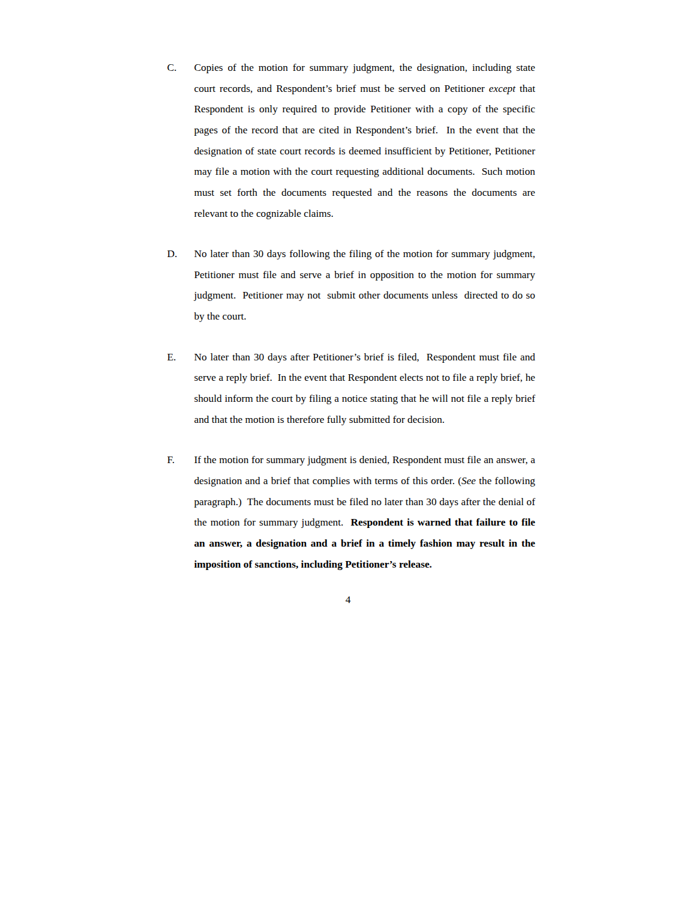C. Copies of the motion for summary judgment, the designation, including state court records, and Respondent’s brief must be served on Petitioner except that Respondent is only required to provide Petitioner with a copy of the specific pages of the record that are cited in Respondent’s brief. In the event that the designation of state court records is deemed insufficient by Petitioner, Petitioner may file a motion with the court requesting additional documents. Such motion must set forth the documents requested and the reasons the documents are relevant to the cognizable claims.
D. No later than 30 days following the filing of the motion for summary judgment, Petitioner must file and serve a brief in opposition to the motion for summary judgment. Petitioner may not submit other documents unless directed to do so by the court.
E. No later than 30 days after Petitioner’s brief is filed, Respondent must file and serve a reply brief. In the event that Respondent elects not to file a reply brief, he should inform the court by filing a notice stating that he will not file a reply brief and that the motion is therefore fully submitted for decision.
F. If the motion for summary judgment is denied, Respondent must file an answer, a designation and a brief that complies with terms of this order. (See the following paragraph.) The documents must be filed no later than 30 days after the denial of the motion for summary judgment. Respondent is warned that failure to file an answer, a designation and a brief in a timely fashion may result in the imposition of sanctions, including Petitioner’s release.
4